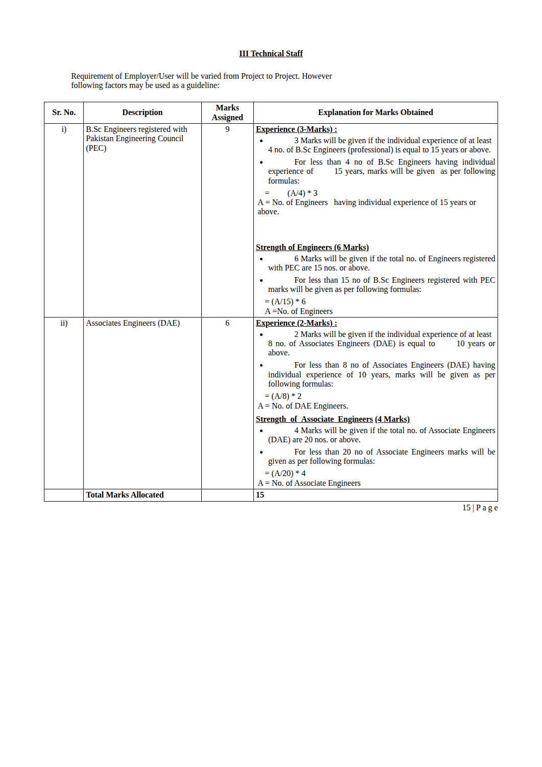III Technical Staff
Requirement of Employer/User will be varied from Project to Project. However following factors may be used as a guideline:
| Sr. No. | Description | Marks Assigned | Explanation for Marks Obtained |
| --- | --- | --- | --- |
| i) | B.Sc Engineers registered with Pakistan Engineering Council (PEC) | 9 | Experience (3-Marks) : 3 Marks will be given if the individual experience of at least 4 no. of B.Sc Engineers (professional) is equal to 15 years or above. For less than 4 no of B.Sc Engineers having individual experience of 15 years, marks will be given as per following formulas: = (A/4) * 3 A = No. of Engineers having individual experience of 15 years or above. Strength of Engineers (6 Marks) 6 Marks will be given if the total no. of Engineers registered with PEC are 15 nos. or above. For less than 15 no of B.Sc Engineers registered with PEC marks will be given as per following formulas: = (A/15) * 6 A =No. of Engineers |
| ii) | Associates Engineers (DAE) | 6 | Experience (2-Marks) : 2 Marks will be given if the individual experience of at least 8 no. of Associates Engineers (DAE) is equal to 10 years or above. For less than 8 no of Associates Engineers (DAE) having individual experience of 10 years, marks will be given as per following formulas: = (A/8) * 2 A = No. of DAE Engineers. Strength of Associate Engineers (4 Marks) 4 Marks will be given if the total no. of Associate Engineers (DAE) are 20 nos. or above. For less than 20 no of Associate Engineers marks will be given as per following formulas: = (A/20) * 4 A = No. of Associate Engineers |
| | Total Marks Allocated | | 15 |
15 | P a g e